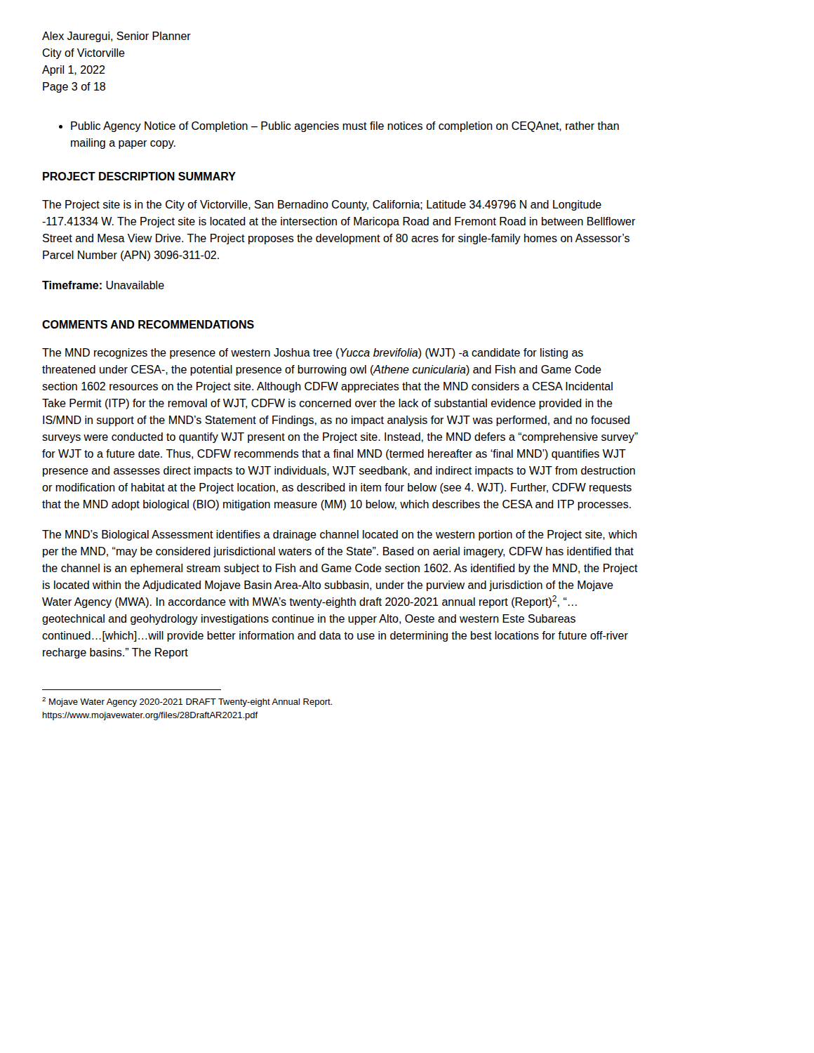Alex Jauregui, Senior Planner
City of Victorville
April 1, 2022
Page 3 of 18
Public Agency Notice of Completion – Public agencies must file notices of completion on CEQAnet, rather than mailing a paper copy.
PROJECT DESCRIPTION SUMMARY
The Project site is in the City of Victorville, San Bernadino County, California; Latitude 34.49796 N and Longitude -117.41334 W. The Project site is located at the intersection of Maricopa Road and Fremont Road in between Bellflower Street and Mesa View Drive. The Project proposes the development of 80 acres for single-family homes on Assessor’s Parcel Number (APN) 3096-311-02.
Timeframe: Unavailable
COMMENTS AND RECOMMENDATIONS
The MND recognizes the presence of western Joshua tree (Yucca brevifolia) (WJT) -a candidate for listing as threatened under CESA-, the potential presence of burrowing owl (Athene cunicularia) and Fish and Game Code section 1602 resources on the Project site. Although CDFW appreciates that the MND considers a CESA Incidental Take Permit (ITP) for the removal of WJT, CDFW is concerned over the lack of substantial evidence provided in the IS/MND in support of the MND’s Statement of Findings, as no impact analysis for WJT was performed, and no focused surveys were conducted to quantify WJT present on the Project site. Instead, the MND defers a “comprehensive survey” for WJT to a future date. Thus, CDFW recommends that a final MND (termed hereafter as ‘final MND’) quantifies WJT presence and assesses direct impacts to WJT individuals, WJT seedbank, and indirect impacts to WJT from destruction or modification of habitat at the Project location, as described in item four below (see 4. WJT). Further, CDFW requests that the MND adopt biological (BIO) mitigation measure (MM) 10 below, which describes the CESA and ITP processes.
The MND’s Biological Assessment identifies a drainage channel located on the western portion of the Project site, which per the MND, “may be considered jurisdictional waters of the State”. Based on aerial imagery, CDFW has identified that the channel is an ephemeral stream subject to Fish and Game Code section 1602. As identified by the MND, the Project is located within the Adjudicated Mojave Basin Area-Alto subbasin, under the purview and jurisdiction of the Mojave Water Agency (MWA). In accordance with MWA’s twenty-eighth draft 2020-2021 annual report (Report)2, “…geotechnical and geohydrology investigations continue in the upper Alto, Oeste and western Este Subareas continued…[which]…will provide better information and data to use in determining the best locations for future off-river recharge basins.” The Report
2 Mojave Water Agency 2020-2021 DRAFT Twenty-eight Annual Report.
https://www.mojavewater.org/files/28DraftAR2021.pdf